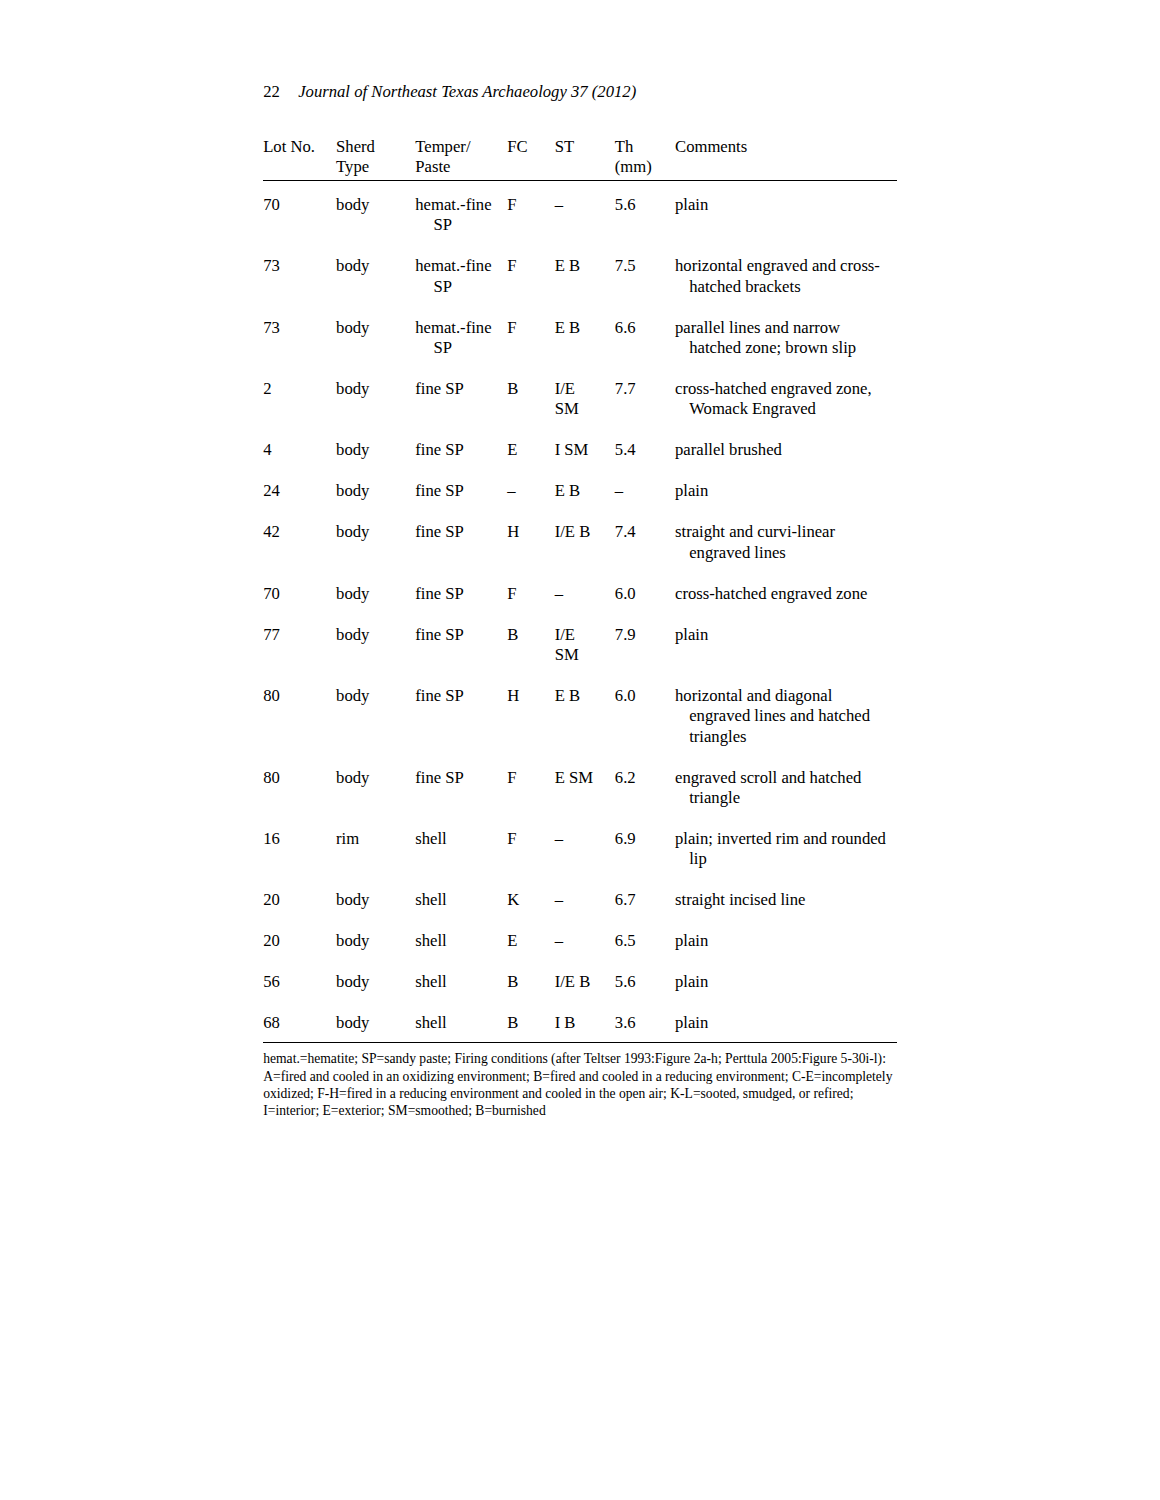22 Journal of Northeast Texas Archaeology 37 (2012)
| Lot No. | Sherd Type | Temper/ Paste | FC | ST | Th (mm) | Comments |
| --- | --- | --- | --- | --- | --- | --- |
| 70 | body | hemat.-fine SP | F | – | 5.6 | plain |
| 73 | body | hemat.-fine SP | F | E B | 7.5 | horizontal engraved and cross-hatched brackets |
| 73 | body | hemat.-fine SP | F | E B | 6.6 | parallel lines and narrow hatched zone; brown slip |
| 2 | body | fine SP | B | I/E SM | 7.7 | cross-hatched engraved zone, Womack Engraved |
| 4 | body | fine SP | E | I SM | 5.4 | parallel brushed |
| 24 | body | fine SP | – | E B | – | plain |
| 42 | body | fine SP | H | I/E B | 7.4 | straight and curvi-linear engraved lines |
| 70 | body | fine SP | F | – | 6.0 | cross-hatched engraved zone |
| 77 | body | fine SP | B | I/E SM | 7.9 | plain |
| 80 | body | fine SP | H | E B | 6.0 | horizontal and diagonal engraved lines and hatched triangles |
| 80 | body | fine SP | F | E SM | 6.2 | engraved scroll and hatched triangle |
| 16 | rim | shell | F | – | 6.9 | plain; inverted rim and rounded lip |
| 20 | body | shell | K | – | 6.7 | straight incised line |
| 20 | body | shell | E | – | 6.5 | plain |
| 56 | body | shell | B | I/E B | 5.6 | plain |
| 68 | body | shell | B | I B | 3.6 | plain |
hemat.=hematite; SP=sandy paste; Firing conditions (after Teltser 1993:Figure 2a-h; Perttula 2005:Figure 5-30i-l): A=fired and cooled in an oxidizing environment; B=fired and cooled in a reducing environment; C-E=incompletely oxidized; F-H=fired in a reducing environment and cooled in the open air; K-L=sooted, smudged, or refired; I=interior; E=exterior; SM=smoothed; B=burnished